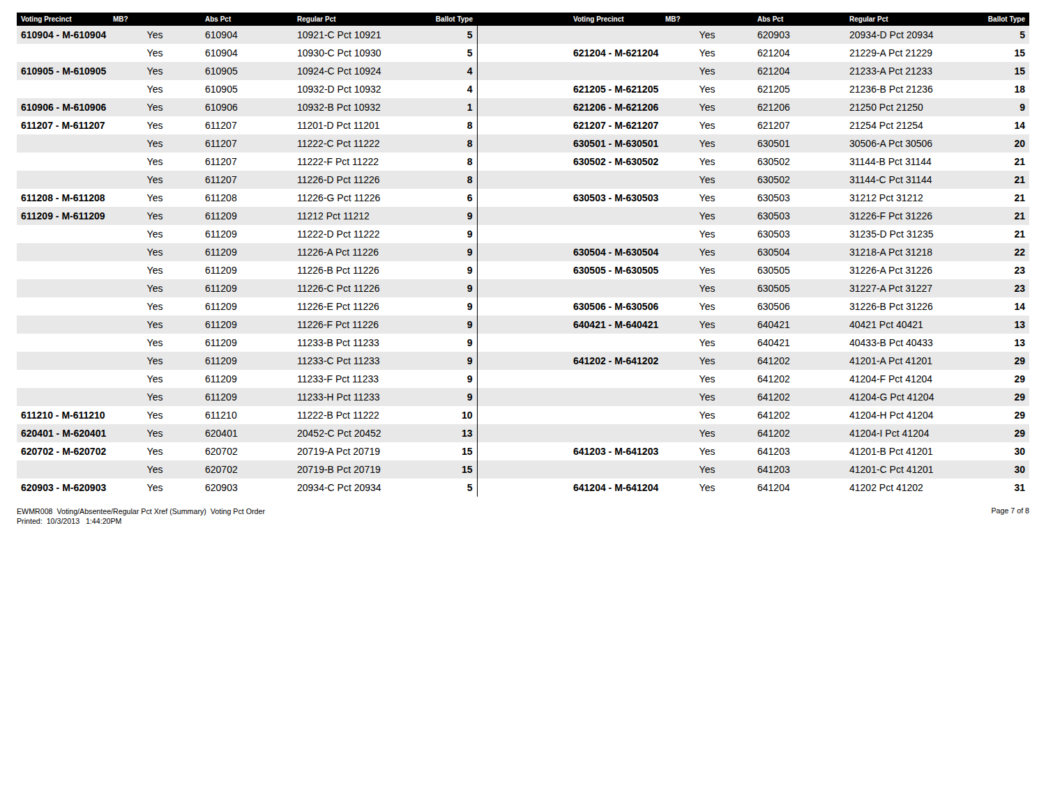| Voting Precinct | MB? | Abs Pct | Regular Pct | Ballot Type | | Voting Precinct | MB? | Abs Pct | Regular Pct | Ballot Type |
| --- | --- | --- | --- | --- | --- | --- | --- | --- | --- | --- |
| 610904 - M-610904 | Yes | 610904 | 10921-C Pct 10921 | 5 | | | Yes | 620903 | 20934-D Pct 20934 | 5 |
| | Yes | 610904 | 10930-C Pct 10930 | 5 | | 621204 - M-621204 | Yes | 621204 | 21229-A Pct 21229 | 15 |
| 610905 - M-610905 | Yes | 610905 | 10924-C Pct 10924 | 4 | | | Yes | 621204 | 21233-A Pct 21233 | 15 |
| | Yes | 610905 | 10932-D Pct 10932 | 4 | | 621205 - M-621205 | Yes | 621205 | 21236-B Pct 21236 | 18 |
| 610906 - M-610906 | Yes | 610906 | 10932-B Pct 10932 | 1 | | 621206 - M-621206 | Yes | 621206 | 21250 Pct 21250 | 9 |
| 611207 - M-611207 | Yes | 611207 | 11201-D Pct 11201 | 8 | | 621207 - M-621207 | Yes | 621207 | 21254 Pct 21254 | 14 |
| | Yes | 611207 | 11222-C Pct 11222 | 8 | | 630501 - M-630501 | Yes | 630501 | 30506-A Pct 30506 | 20 |
| | Yes | 611207 | 11222-F Pct 11222 | 8 | | 630502 - M-630502 | Yes | 630502 | 31144-B Pct 31144 | 21 |
| | Yes | 611207 | 11226-D Pct 11226 | 8 | | | Yes | 630502 | 31144-C Pct 31144 | 21 |
| 611208 - M-611208 | Yes | 611208 | 11226-G Pct 11226 | 6 | | 630503 - M-630503 | Yes | 630503 | 31212 Pct 31212 | 21 |
| 611209 - M-611209 | Yes | 611209 | 11212 Pct 11212 | 9 | | | Yes | 630503 | 31226-F Pct 31226 | 21 |
| | Yes | 611209 | 11222-D Pct 11222 | 9 | | | Yes | 630503 | 31235-D Pct 31235 | 21 |
| | Yes | 611209 | 11226-A Pct 11226 | 9 | | 630504 - M-630504 | Yes | 630504 | 31218-A Pct 31218 | 22 |
| | Yes | 611209 | 11226-B Pct 11226 | 9 | | 630505 - M-630505 | Yes | 630505 | 31226-A Pct 31226 | 23 |
| | Yes | 611209 | 11226-C Pct 11226 | 9 | | | Yes | 630505 | 31227-A Pct 31227 | 23 |
| | Yes | 611209 | 11226-E Pct 11226 | 9 | | 630506 - M-630506 | Yes | 630506 | 31226-B Pct 31226 | 14 |
| | Yes | 611209 | 11226-F Pct 11226 | 9 | | 640421 - M-640421 | Yes | 640421 | 40421 Pct 40421 | 13 |
| | Yes | 611209 | 11233-B Pct 11233 | 9 | | | Yes | 640421 | 40433-B Pct 40433 | 13 |
| | Yes | 611209 | 11233-C Pct 11233 | 9 | | 641202 - M-641202 | Yes | 641202 | 41201-A Pct 41201 | 29 |
| | Yes | 611209 | 11233-F Pct 11233 | 9 | | | Yes | 641202 | 41204-F Pct 41204 | 29 |
| | Yes | 611209 | 11233-H Pct 11233 | 9 | | | Yes | 641202 | 41204-G Pct 41204 | 29 |
| 611210 - M-611210 | Yes | 611210 | 11222-B Pct 11222 | 10 | | | Yes | 641202 | 41204-H Pct 41204 | 29 |
| 620401 - M-620401 | Yes | 620401 | 20452-C Pct 20452 | 13 | | | Yes | 641202 | 41204-I Pct 41204 | 29 |
| 620702 - M-620702 | Yes | 620702 | 20719-A Pct 20719 | 15 | | 641203 - M-641203 | Yes | 641203 | 41201-B Pct 41201 | 30 |
| | Yes | 620702 | 20719-B Pct 20719 | 15 | | | Yes | 641203 | 41201-C Pct 41201 | 30 |
| 620903 - M-620903 | Yes | 620903 | 20934-C Pct 20934 | 5 | | 641204 - M-641204 | Yes | 641204 | 41202 Pct 41202 | 31 |
EWMR008 Voting/Absentee/Regular Pct Xref (Summary) Voting Pct Order
Printed: 10/3/2013 1:44:20PM
Page 7 of 8